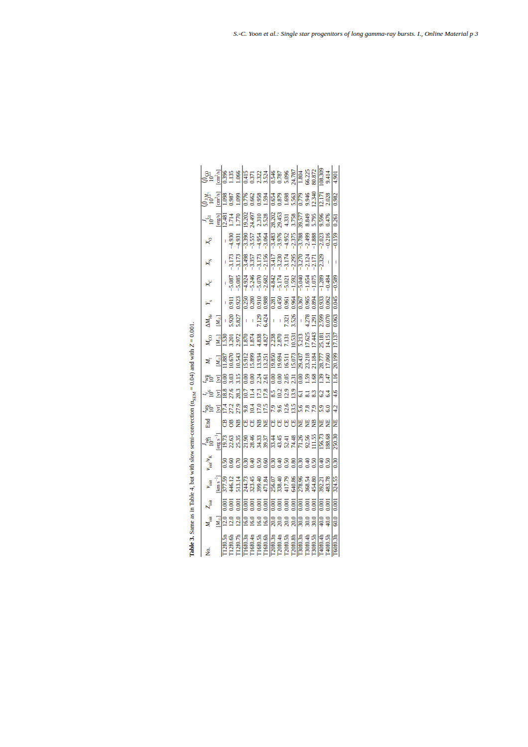S.-C. Yoon et al.: Single star progenitors of long gamma-ray bursts. I., Online Material p 3
Table 3. Same as in Table 4, but with slow semi-convection (αSEM = 0.04) and with Z = 0.001.
| No. | M init | Z init | v init | v init / v K | J init 10 51 | End | t MS 10 6 | t f 10 6 | t WR 10 6 | M f | M CO | Δ M He | Y s | X C | X N | X O | J f 10 51 | ⟨ j ⟩ 3 M ☉ 10 15 | ⟨ j ⟩ CO 10 15 |
| | [ M ☉ ] | | [km s −1 ] | | [erg s −1 ] | | [yr] | [yr] | [yr] | [ M ☉ ] | [ M ☉ ] | [ M ☉ ] | | | | | [erg/s] | [cm 2 /s] | [cm 2 /s] |
| T12f0.5n | 12.0 | 0.001 | 377.59 | 0.50 | 19.73 | CB | 17.4 | 18.8 | 0.00 | 11.887 | 1.530 | – | – | – | – | – | 12.481 | 1.098 | 0.396 |
| T12f0.6h | 12.0 | 0.001 | 446.12 | 0.60 | 22.63 | OB | 27.2 | 27.6 | 3.03 | 10.670 | 3.201 | 5.920 | 0.911 | −5.087 | −3.173 | −4.930 | 1.714 | 0.987 | 1.135 |
| T12f0.7h | 12.0 | 0.001 | 513.14 | 0.70 | 25.35 | NB | 27.9 | 28.3 | 3.15 | 10.543 | 2.972 | 5.827 | 0.923 | −5.085 | −3.173 | −4.931 | 1.770 | 1.099 | 1.066 |
| T16f0.3n | 16.0 | 0.001 | 244.73 | 0.30 | 21.90 | CE | 9.8 | 10.7 | 0.00 | 15.912 | 1.870 | – | 0.250 | −4.924 | −3.498 | −3.390 | 19.202 | 0.776 | 0.415 |
| T16f0.4n | 16.0 | 0.001 | 323.45 | 0.40 | 28.46 | CE | 10.4 | 11.4 | 0.00 | 15.899 | 1.874 | – | 0.280 | −5.246 | −3.357 | −3.557 | 24.497 | 0.662 | 0.371 |
| T16f0.5h | 16.0 | 0.001 | 399.40 | 0.50 | 34.33 | NB | 17.0 | 17.3 | 2.24 | 13.934 | 4.838 | 7.129 | 0.910 | −5.070 | −3.173 | −4.954 | 2.310 | 0.958 | 2.322 |
| T16f0.6h | 16.0 | 0.001 | 471.84 | 0.60 | 39.37 | NE | 17.5 | 17.8 | 2.61 | 13.251 | 4.827 | 6.424 | 0.988 | −2.682 | −2.156 | −3.064 | 5.528 | 1.594 | 3.524 |
| T20f0.3n | 20.0 | 0.001 | 256.07 | 0.30 | 33.44 | CE | 7.9 | 8.5 | 0.00 | 19.850 | 2.238 | – | 0.281 | −4.842 | −3.417 | −3.483 | 28.202 | 0.654 | 0.546 |
| T20f0.4n | 20.0 | 0.001 | 338.40 | 0.40 | 43.45 | CE | 9.6 | 10.2 | 0.00 | 19.694 | 2.870 | – | 0.450 | −5.174 | −3.230 | −3.976 | 29.453 | 0.879 | 0.787 |
| T20f0.5h | 20.0 | 0.001 | 417.79 | 0.50 | 52.41 | CE | 12.6 | 12.9 | 2.05 | 16.511 | 7.131 | 7.321 | 0.961 | −5.021 | −3.174 | −4.952 | 4.331 | 1.698 | 5.096 |
| T20f0.8h | 20.0 | 0.001 | 640.86 | 0.80 | 74.48 | CE | 13.5 | 13.9 | 2.31 | 15.073 | 10.531 | 3.526 | 0.964 | −1.592 | −2.295 | −2.375 | 3.758 | 5.563 | 24.787 |
| T30f0.3n | 30.0 | 0.001 | 278.96 | 0.30 | 71.26 | NE | 5.6 | 6.1 | 0.00 | 29.437 | 5.213 | – | 0.367 | −5.040 | −3.270 | −3.788 | 39.577 | 0.779 | 1.804 |
| T30f0.4h | 30.0 | 0.001 | 368.54 | 0.40 | 92.56 | NE | 7.8 | 8.1 | 1.59 | 23.218 | 17.625 | 4.278 | 0.965 | −1.654 | −2.124 | −2.499 | 8.849 | 9.946 | 66.225 |
| T30f0.5h | 30.0 | 0.001 | 454.80 | 0.50 | 111.55 | NB | 7.9 | 8.3 | 1.68 | 21.184 | 17.443 | 1.291 | 0.894 | −1.075 | −2.171 | −1.888 | 5.795 | 12.340 | 80.872 |
| T40f0.4h | 40.0 | 0.001 | 392.21 | 0.40 | 156.73 | NE | 5.9 | 6.2 | 1.39 | 28.777 | 25.181 | 2.599 | 0.933 | −1.289 | −2.329 | −2.023 | 9.596 | 12.171 | 108.309 |
| T40f0.5h | 40.0 | 0.001 | 483.78 | 0.50 | 188.68 | NE | 6.0 | 6.4 | 1.47 | 17.060 | 14.151 | 0.070 | 0.062 | −0.484 | – | −0.216 | 0.476 | 2.028 | 9.414 |
| T60f0.3h | 60.0 | 0.001 | 324.55 | 0.30 | 250.30 | NE | 4.2 | 4.6 | 1.16 | 20.199 | 17.137 | 0.063 | 0.045 | −0.589 | – | −0.159 | 0.261 | 0.982 | 4.901 |